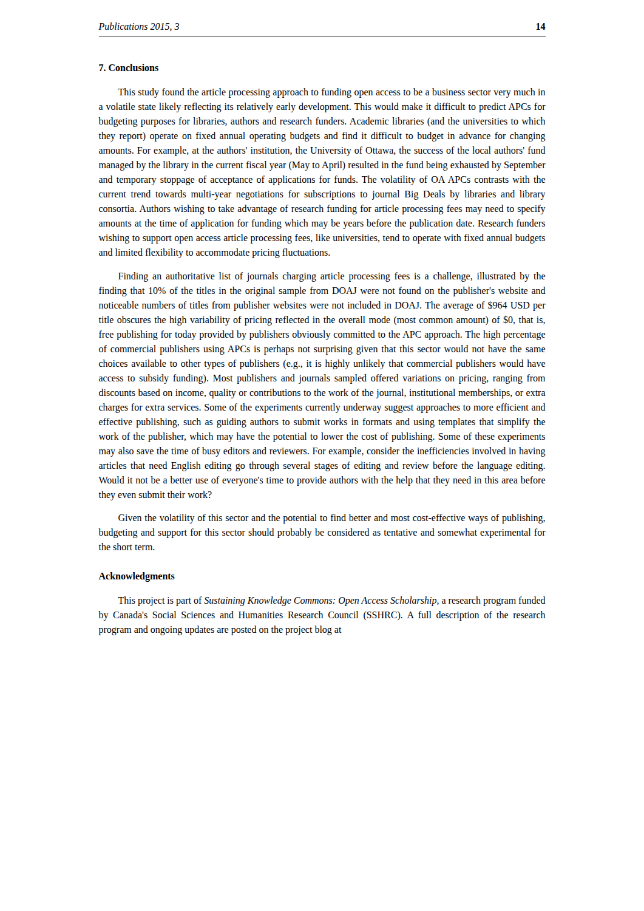Publications 2015, 3 14
7. Conclusions
This study found the article processing approach to funding open access to be a business sector very much in a volatile state likely reflecting its relatively early development. This would make it difficult to predict APCs for budgeting purposes for libraries, authors and research funders. Academic libraries (and the universities to which they report) operate on fixed annual operating budgets and find it difficult to budget in advance for changing amounts. For example, at the authors' institution, the University of Ottawa, the success of the local authors' fund managed by the library in the current fiscal year (May to April) resulted in the fund being exhausted by September and temporary stoppage of acceptance of applications for funds. The volatility of OA APCs contrasts with the current trend towards multi-year negotiations for subscriptions to journal Big Deals by libraries and library consortia. Authors wishing to take advantage of research funding for article processing fees may need to specify amounts at the time of application for funding which may be years before the publication date. Research funders wishing to support open access article processing fees, like universities, tend to operate with fixed annual budgets and limited flexibility to accommodate pricing fluctuations.
Finding an authoritative list of journals charging article processing fees is a challenge, illustrated by the finding that 10% of the titles in the original sample from DOAJ were not found on the publisher's website and noticeable numbers of titles from publisher websites were not included in DOAJ. The average of $964 USD per title obscures the high variability of pricing reflected in the overall mode (most common amount) of $0, that is, free publishing for today provided by publishers obviously committed to the APC approach. The high percentage of commercial publishers using APCs is perhaps not surprising given that this sector would not have the same choices available to other types of publishers (e.g., it is highly unlikely that commercial publishers would have access to subsidy funding). Most publishers and journals sampled offered variations on pricing, ranging from discounts based on income, quality or contributions to the work of the journal, institutional memberships, or extra charges for extra services. Some of the experiments currently underway suggest approaches to more efficient and effective publishing, such as guiding authors to submit works in formats and using templates that simplify the work of the publisher, which may have the potential to lower the cost of publishing. Some of these experiments may also save the time of busy editors and reviewers. For example, consider the inefficiencies involved in having articles that need English editing go through several stages of editing and review before the language editing. Would it not be a better use of everyone's time to provide authors with the help that they need in this area before they even submit their work?
Given the volatility of this sector and the potential to find better and most cost-effective ways of publishing, budgeting and support for this sector should probably be considered as tentative and somewhat experimental for the short term.
Acknowledgments
This project is part of Sustaining Knowledge Commons: Open Access Scholarship, a research program funded by Canada's Social Sciences and Humanities Research Council (SSHRC). A full description of the research program and ongoing updates are posted on the project blog at